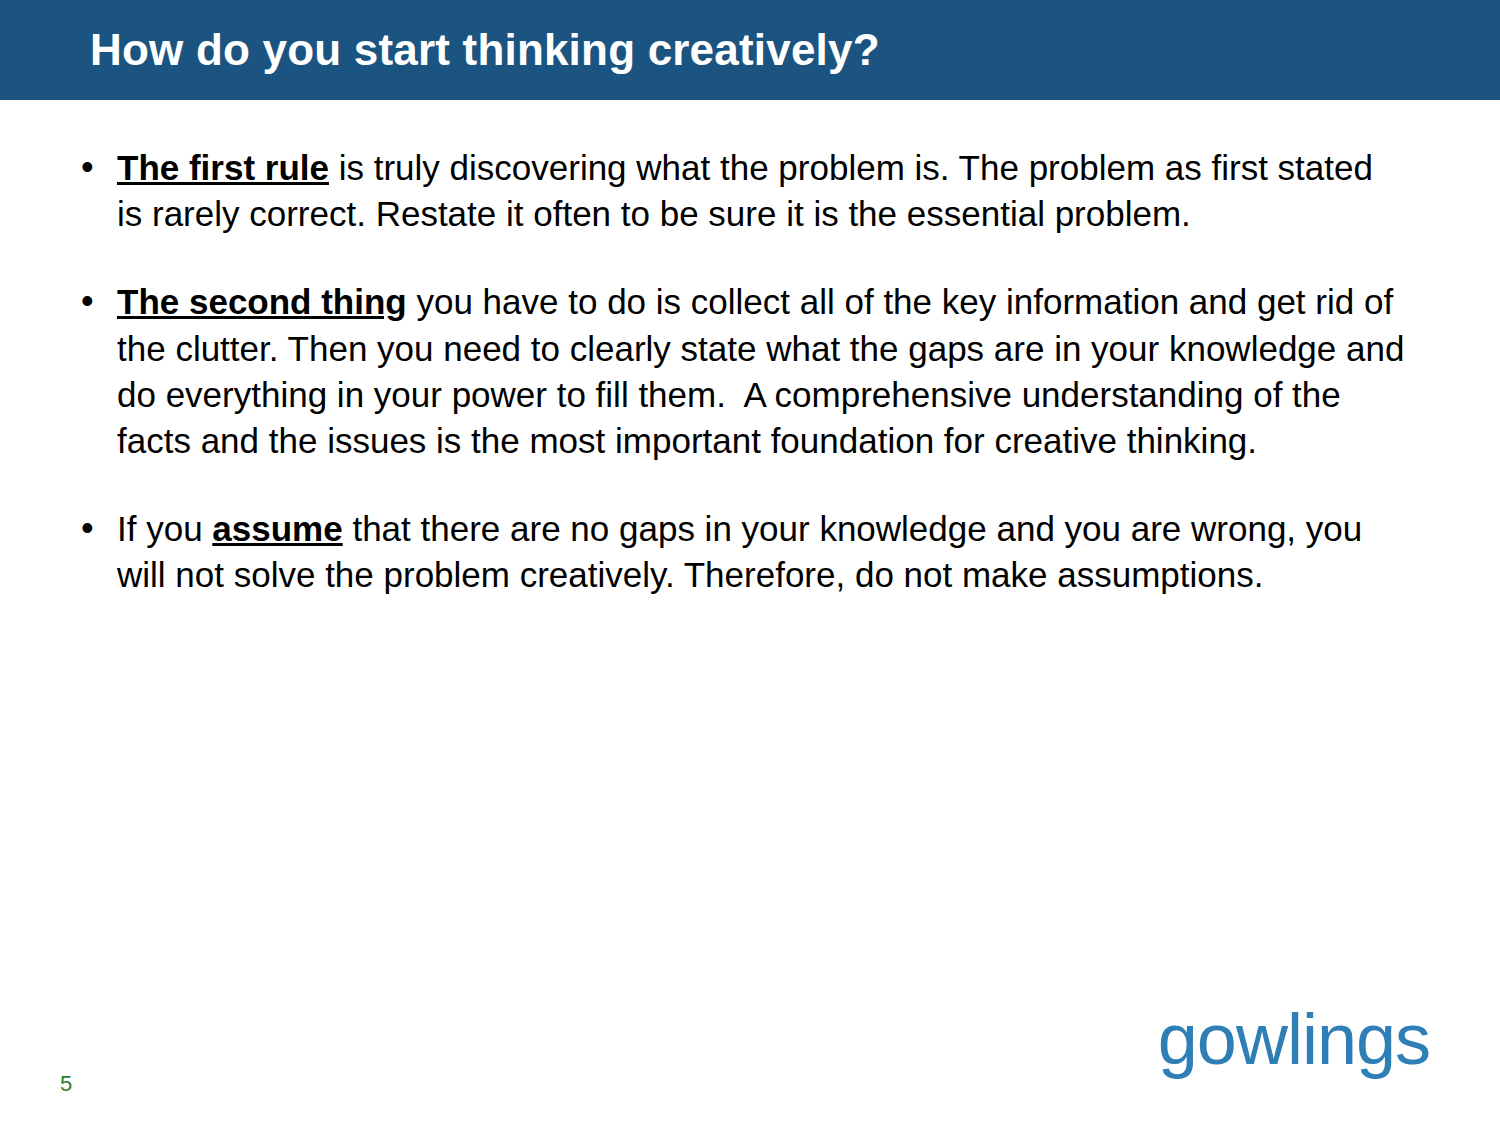How do you start thinking creatively?
The first rule is truly discovering what the problem is. The problem as first stated is rarely correct. Restate it often to be sure it is the essential problem.
The second thing you have to do is collect all of the key information and get rid of the clutter. Then you need to clearly state what the gaps are in your knowledge and do everything in your power to fill them. A comprehensive understanding of the facts and the issues is the most important foundation for creative thinking.
If you assume that there are no gaps in your knowledge and you are wrong, you will not solve the problem creatively. Therefore, do not make assumptions.
5
gowlings